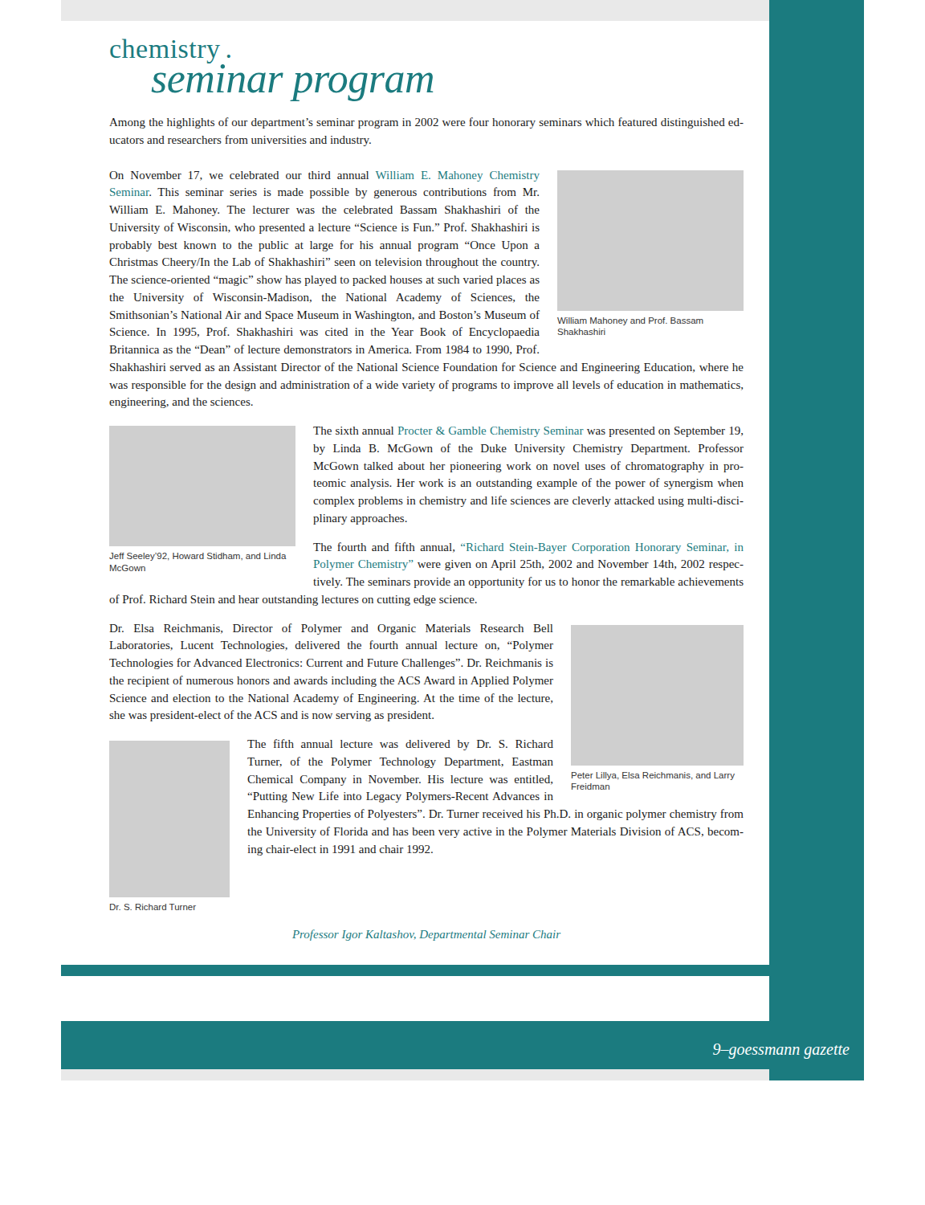chemistry. seminar program
Among the highlights of our department’s seminar program in 2002 were four honorary seminars which featured distinguished educators and researchers from universities and industry.
William Mahoney and Prof. Bassam Shakhashiri
On November 17, we celebrated our third annual William E. Mahoney Chemistry Seminar. This seminar series is made possible by generous contributions from Mr. William E. Mahoney. The lecturer was the celebrated Bassam Shakhashiri of the University of Wisconsin, who presented a lecture “Science is Fun.” Prof. Shakhashiri is probably best known to the public at large for his annual program “Once Upon a Christmas Cheery/In the Lab of Shakhashiri” seen on television throughout the country. The science-oriented “magic” show has played to packed houses at such varied places as the University of Wisconsin-Madison, the National Academy of Sciences, the Smithsonian’s National Air and Space Museum in Washington, and Boston’s Museum of Science. In 1995, Prof. Shakhashiri was cited in the Year Book of Encyclopaedia Britannica as the “Dean” of lecture demonstrators in America. From 1984 to 1990, Prof. Shakhashiri served as an Assistant Director of the National Science Foundation for Science and Engineering Education, where he was responsible for the design and administration of a wide variety of programs to improve all levels of education in mathematics, engineering, and the sciences.
Jeff Seeley’92, Howard Stidham, and Linda McGown
The sixth annual Procter & Gamble Chemistry Seminar was presented on September 19, by Linda B. McGown of the Duke University Chemistry Department. Professor McGown talked about her pioneering work on novel uses of chromatography in proteomic analysis. Her work is an outstanding example of the power of synergism when complex problems in chemistry and life sciences are cleverly attacked using multi-disciplinary approaches.
The fourth and fifth annual, “Richard Stein-Bayer Corporation Honorary Seminar, in Polymer Chemistry” were given on April 25th, 2002 and November 14th, 2002 respectively. The seminars provide an opportunity for us to honor the remarkable achievements of Prof. Richard Stein and hear outstanding lectures on cutting edge science.
Peter Lillya, Elsa Reichmanis, and Larry Freidman
Dr. Elsa Reichmanis, Director of Polymer and Organic Materials Research Bell Laboratories, Lucent Technologies, delivered the fourth annual lecture on, “Polymer Technologies for Advanced Electronics: Current and Future Challenges”. Dr. Reichmanis is the recipient of numerous honors and awards including the ACS Award in Applied Polymer Science and election to the National Academy of Engineering. At the time of the lecture, she was president-elect of the ACS and is now serving as president.
Dr. S. Richard Turner
The fifth annual lecture was delivered by Dr. S. Richard Turner, of the Polymer Technology Department, Eastman Chemical Company in November. His lecture was entitled, “Putting New Life into Legacy Polymers-Recent Advances in Enhancing Properties of Polyesters”. Dr. Turner received his Ph.D. in organic polymer chemistry from the University of Florida and has been very active in the Polymer Materials Division of ACS, becoming chair-elect in 1991 and chair 1992.
Professor Igor Kaltashov, Departmental Seminar Chair
9–goessmann gazette